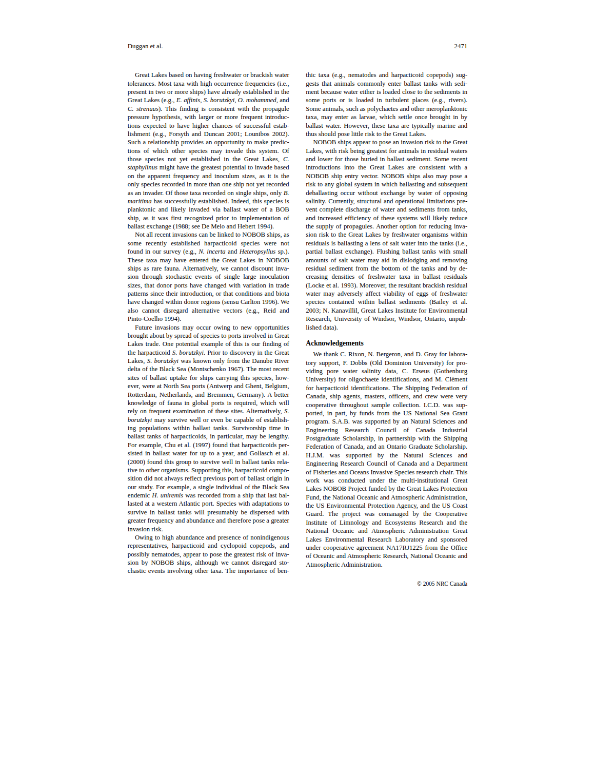Duggan et al. 2471
Great Lakes based on having freshwater or brackish water tolerances. Most taxa with high occurrence frequencies (i.e., present in two or more ships) have already established in the Great Lakes (e.g., E. affinis, S. borutzkyi, O. mohammed, and C. strenuus). This finding is consistent with the propagule pressure hypothesis, with larger or more frequent introductions expected to have higher chances of successful establishment (e.g., Forsyth and Duncan 2001; Lounibos 2002). Such a relationship provides an opportunity to make predictions of which other species may invade this system. Of those species not yet established in the Great Lakes, C. staphylinus might have the greatest potential to invade based on the apparent frequency and inoculum sizes, as it is the only species recorded in more than one ship not yet recorded as an invader. Of those taxa recorded on single ships, only B. maritima has successfully established. Indeed, this species is planktonic and likely invaded via ballast water of a BOB ship, as it was first recognized prior to implementation of ballast exchange (1988; see De Melo and Hebert 1994).
Not all recent invasions can be linked to NOBOB ships, as some recently established harpacticoid species were not found in our survey (e.g., N. incerta and Heteropsyllus sp.). These taxa may have entered the Great Lakes in NOBOB ships as rare fauna. Alternatively, we cannot discount invasion through stochastic events of single large inoculation sizes, that donor ports have changed with variation in trade patterns since their introduction, or that conditions and biota have changed within donor regions (sensu Carlton 1996). We also cannot disregard alternative vectors (e.g., Reid and Pinto-Coelho 1994).
Future invasions may occur owing to new opportunities brought about by spread of species to ports involved in Great Lakes trade. One potential example of this is our finding of the harpacticoid S. borutzkyi. Prior to discovery in the Great Lakes, S. borutzkyi was known only from the Danube River delta of the Black Sea (Montschenko 1967). The most recent sites of ballast uptake for ships carrying this species, however, were at North Sea ports (Antwerp and Ghent, Belgium, Rotterdam, Netherlands, and Bremmen, Germany). A better knowledge of fauna in global ports is required, which will rely on frequent examination of these sites. Alternatively, S. borutzkyi may survive well or even be capable of establishing populations within ballast tanks. Survivorship time in ballast tanks of harpacticoids, in particular, may be lengthy. For example, Chu et al. (1997) found that harpacticoids persisted in ballast water for up to a year, and Gollasch et al. (2000) found this group to survive well in ballast tanks relative to other organisms. Supporting this, harpacticoid composition did not always reflect previous port of ballast origin in our study. For example, a single individual of the Black Sea endemic H. uniremis was recorded from a ship that last ballasted at a western Atlantic port. Species with adaptations to survive in ballast tanks will presumably be dispersed with greater frequency and abundance and therefore pose a greater invasion risk.
Owing to high abundance and presence of nonindigenous representatives, harpacticoid and cyclopoid copepods, and possibly nematodes, appear to pose the greatest risk of invasion by NOBOB ships, although we cannot disregard stochastic events involving other taxa. The importance of benthic taxa (e.g., nematodes and harpacticoid copepods) suggests that animals commonly enter ballast tanks with sediment because water either is loaded close to the sediments in some ports or is loaded in turbulent places (e.g., rivers). Some animals, such as polychaetes and other meroplanktonic taxa, may enter as larvae, which settle once brought in by ballast water. However, these taxa are typically marine and thus should pose little risk to the Great Lakes.
NOBOB ships appear to pose an invasion risk to the Great Lakes, with risk being greatest for animals in residual waters and lower for those buried in ballast sediment. Some recent introductions into the Great Lakes are consistent with a NOBOB ship entry vector. NOBOB ships also may pose a risk to any global system in which ballasting and subsequent deballasting occur without exchange by water of opposing salinity. Currently, structural and operational limitations prevent complete discharge of water and sediments from tanks, and increased efficiency of these systems will likely reduce the supply of propagules. Another option for reducing invasion risk to the Great Lakes by freshwater organisms within residuals is ballasting a lens of salt water into the tanks (i.e., partial ballast exchange). Flushing ballast tanks with small amounts of salt water may aid in dislodging and removing residual sediment from the bottom of the tanks and by decreasing densities of freshwater taxa in ballast residuals (Locke et al. 1993). Moreover, the resultant brackish residual water may adversely affect viability of eggs of freshwater species contained within ballast sediments (Bailey et al. 2003; N. Kanavillil, Great Lakes Institute for Environmental Research, University of Windsor, Windsor, Ontario, unpublished data).
Acknowledgements
We thank C. Rixon, N. Bergeron, and D. Gray for laboratory support, F. Dobbs (Old Dominion University) for providing pore water salinity data, C. Erseus (Gothenburg University) for oligochaete identifications, and M. Clément for harpacticoid identifications. The Shipping Federation of Canada, ship agents, masters, officers, and crew were very cooperative throughout sample collection. I.C.D. was supported, in part, by funds from the US National Sea Grant program. S.A.B. was supported by an Natural Sciences and Engineering Research Council of Canada Industrial Postgraduate Scholarship, in partnership with the Shipping Federation of Canada, and an Ontario Graduate Scholarship. H.J.M. was supported by the Natural Sciences and Engineering Research Council of Canada and a Department of Fisheries and Oceans Invasive Species research chair. This work was conducted under the multi-institutional Great Lakes NOBOB Project funded by the Great Lakes Protection Fund, the National Oceanic and Atmospheric Administration, the US Environmental Protection Agency, and the US Coast Guard. The project was comanaged by the Cooperative Institute of Limnology and Ecosystems Research and the National Oceanic and Atmospheric Administration Great Lakes Environmental Research Laboratory and sponsored under cooperative agreement NA17RJ1225 from the Office of Oceanic and Atmospheric Research, National Oceanic and Atmospheric Administration.
© 2005 NRC Canada